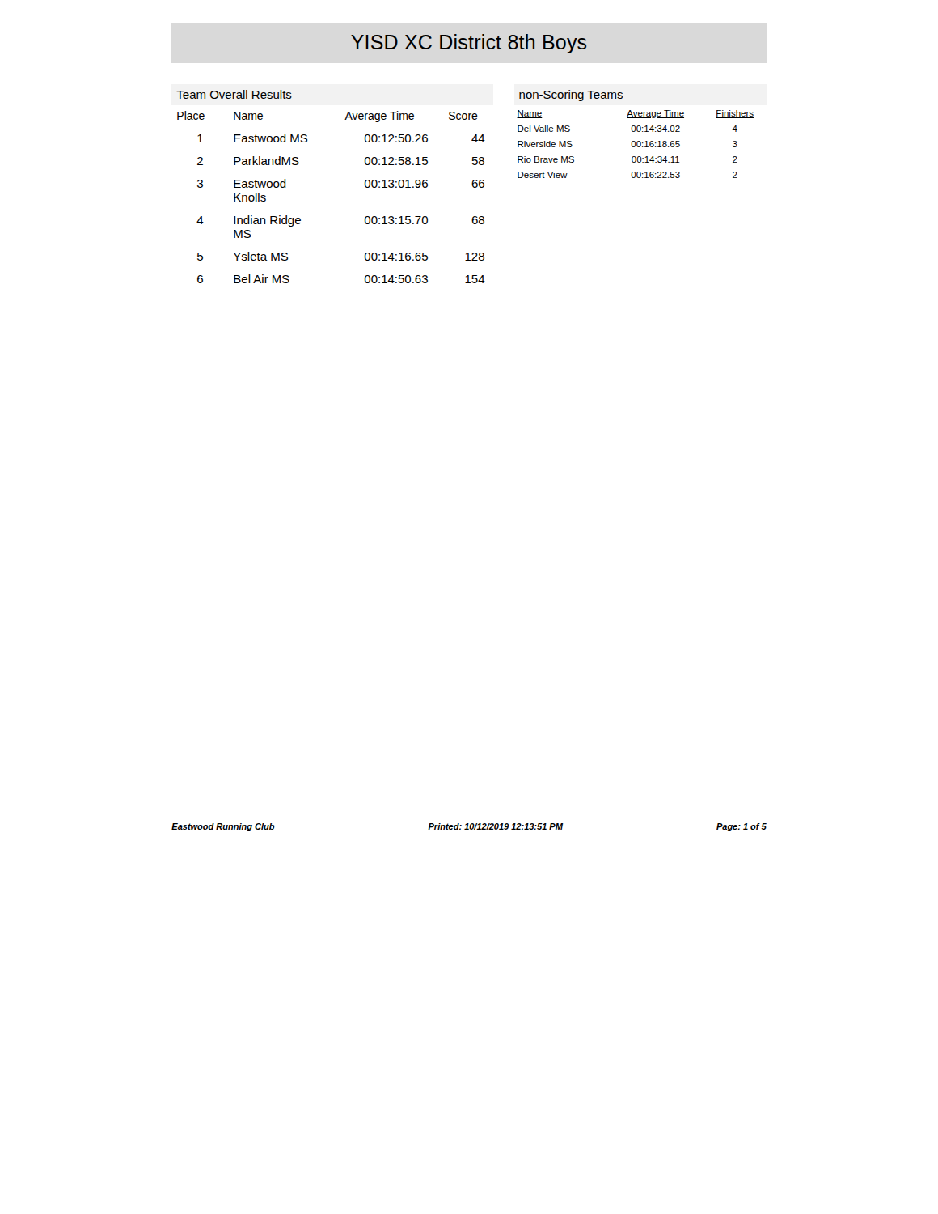YISD XC District 8th Boys
Team Overall Results
| Place | Name | Average Time | Score |
| --- | --- | --- | --- |
| 1 | Eastwood MS | 00:12:50.26 | 44 |
| 2 | ParklandMS | 00:12:58.15 | 58 |
| 3 | Eastwood Knolls | 00:13:01.96 | 66 |
| 4 | Indian Ridge MS | 00:13:15.70 | 68 |
| 5 | Ysleta MS | 00:14:16.65 | 128 |
| 6 | Bel Air MS | 00:14:50.63 | 154 |
non-Scoring Teams
| Name | Average Time | Finishers |
| --- | --- | --- |
| Del Valle MS | 00:14:34.02 | 4 |
| Riverside MS | 00:16:18.65 | 3 |
| Rio Brave MS | 00:14:34.11 | 2 |
| Desert View | 00:16:22.53 | 2 |
Eastwood Running Club
Printed: 10/12/2019 12:13:51 PM
Page: 1 of 5